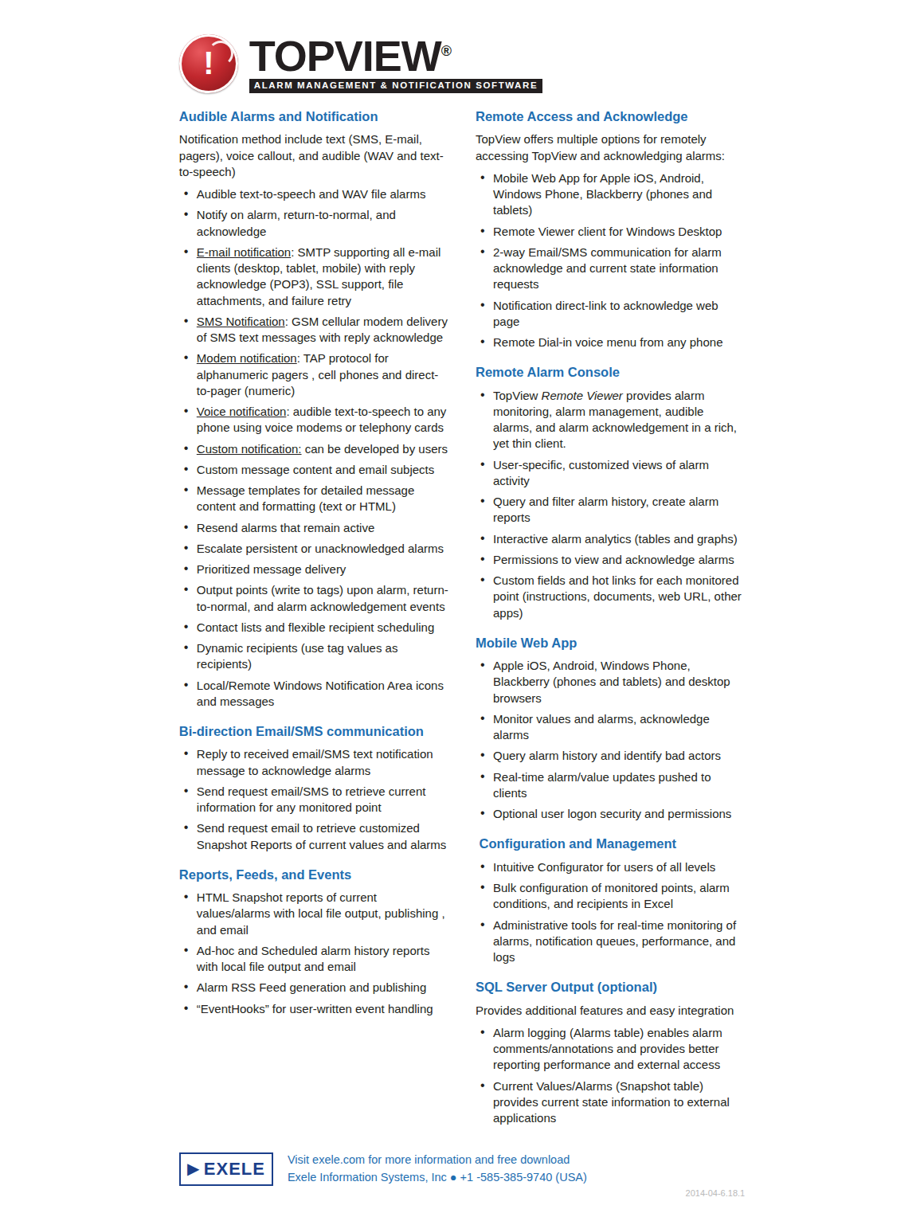TOPVIEW®
Alarm Management & Notification Software
Audible Alarms and Notification
Notification method include text (SMS, E-mail, pagers), voice callout, and audible (WAV and text-to-speech)
Audible text-to-speech and WAV file alarms
Notify on alarm, return-to-normal, and acknowledge
E-mail notification: SMTP supporting all e-mail clients (desktop, tablet, mobile) with reply acknowledge (POP3), SSL support, file attachments, and failure retry
SMS Notification: GSM cellular modem delivery of SMS text messages with reply acknowledge
Modem notification: TAP protocol for alphanumeric pagers , cell phones and direct-to-pager (numeric)
Voice notification: audible text-to-speech to any phone using voice modems or telephony cards
Custom notification: can be developed by users
Custom message content and email subjects
Message templates for detailed message content and formatting (text or HTML)
Resend alarms that remain active
Escalate persistent or unacknowledged alarms
Prioritized message delivery
Output points (write to tags) upon alarm, return-to-normal, and alarm acknowledgement events
Contact lists and flexible recipient scheduling
Dynamic recipients (use tag values as recipients)
Local/Remote Windows Notification Area icons and messages
Bi-direction Email/SMS communication
Reply to received email/SMS text notification message to acknowledge alarms
Send request email/SMS to retrieve current information for any monitored point
Send request email to retrieve customized Snapshot Reports of current values and alarms
Reports, Feeds, and Events
HTML Snapshot reports of current values/alarms with local file output, publishing , and email
Ad-hoc and Scheduled alarm history reports with local file output and email
Alarm RSS Feed generation and publishing
“EventHooks” for user-written event handling
Remote Access and Acknowledge
TopView offers multiple options for remotely accessing TopView and acknowledging alarms:
Mobile Web App for Apple iOS, Android, Windows Phone, Blackberry (phones and tablets)
Remote Viewer client for Windows Desktop
2-way Email/SMS communication for alarm acknowledge and current state information requests
Notification direct-link to acknowledge web page
Remote Dial-in voice menu from any phone
Remote Alarm Console
TopView Remote Viewer provides alarm monitoring, alarm management, audible alarms, and alarm acknowledgement in a rich, yet thin client.
User-specific, customized views of alarm activity
Query and filter alarm history, create alarm reports
Interactive alarm analytics (tables and graphs)
Permissions to view and acknowledge alarms
Custom fields and hot links for each monitored point (instructions, documents, web URL, other apps)
Mobile Web App
Apple iOS, Android, Windows Phone, Blackberry (phones and tablets) and desktop browsers
Monitor values and alarms, acknowledge alarms
Query alarm history and identify bad actors
Real-time alarm/value updates pushed to clients
Optional user logon security and permissions
Configuration and Management
Intuitive Configurator for users of all levels
Bulk configuration of monitored points, alarm conditions, and recipients in Excel
Administrative tools for real-time monitoring of alarms, notification queues, performance, and logs
SQL Server Output (optional)
Provides additional features and easy integration
Alarm logging (Alarms table) enables alarm comments/annotations and provides better reporting performance and external access
Current Values/Alarms (Snapshot table) provides current state information to external applications
▶ EXELE
Visit exele.com for more information and free download
Exele Information Systems, Inc ● +1 -585-385-9740 (USA)
2014-04-6.18.1